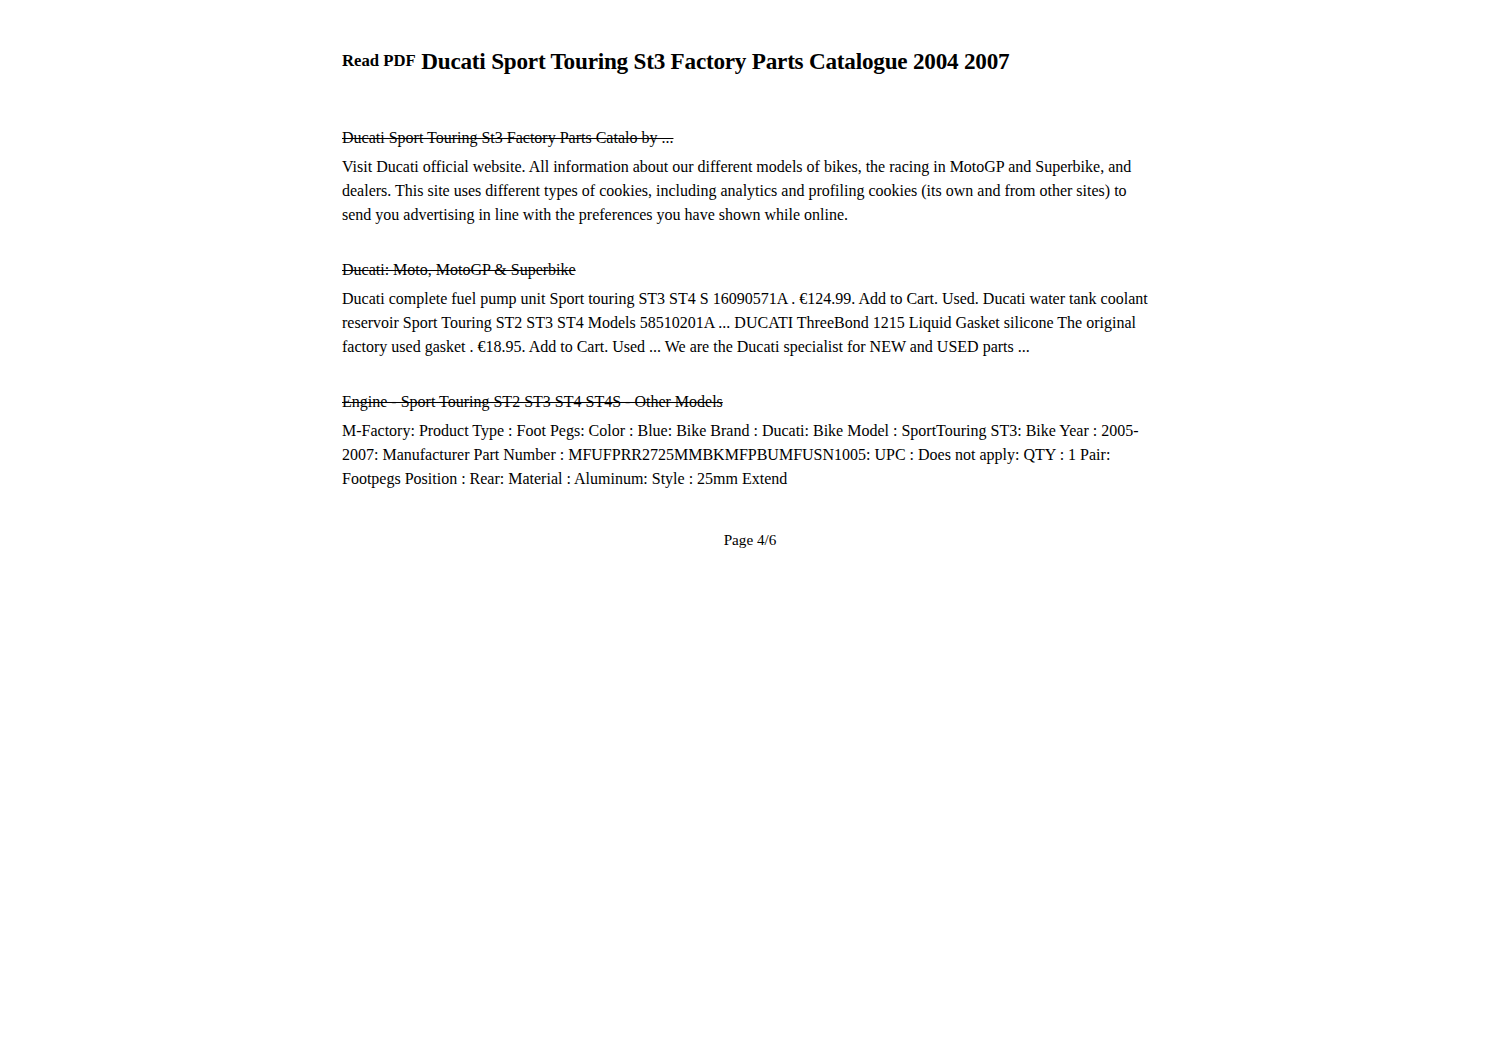Read PDF Ducati Sport Touring St3 Factory Parts Catalogue 2004 2007
Ducati Sport Touring St3 Factory Parts Catalo by ...
Visit Ducati official website. All information about our different models of bikes, the racing in MotoGP and Superbike, and dealers. This site uses different types of cookies, including analytics and profiling cookies (its own and from other sites) to send you advertising in line with the preferences you have shown while online.
Ducati: Moto, MotoGP & Superbike
Ducati complete fuel pump unit Sport touring ST3 ST4 S 16090571A . €124.99. Add to Cart. Used. Ducati water tank coolant reservoir Sport Touring ST2 ST3 ST4 Models 58510201A ... DUCATI ThreeBond 1215 Liquid Gasket silicone The original factory used gasket . €18.95. Add to Cart. Used ... We are the Ducati specialist for NEW and USED parts ...
Engine - Sport Touring ST2 ST3 ST4 ST4S - Other Models
M-Factory: Product Type : Foot Pegs: Color : Blue: Bike Brand : Ducati: Bike Model : SportTouring ST3: Bike Year : 2005-2007: Manufacturer Part Number : MFUFPRR2725MMBKMFPBUMFUSN1005: UPC : Does not apply: QTY : 1 Pair: Footpegs Position : Rear: Material : Aluminum: Style : 25mm Extend
Page 4/6